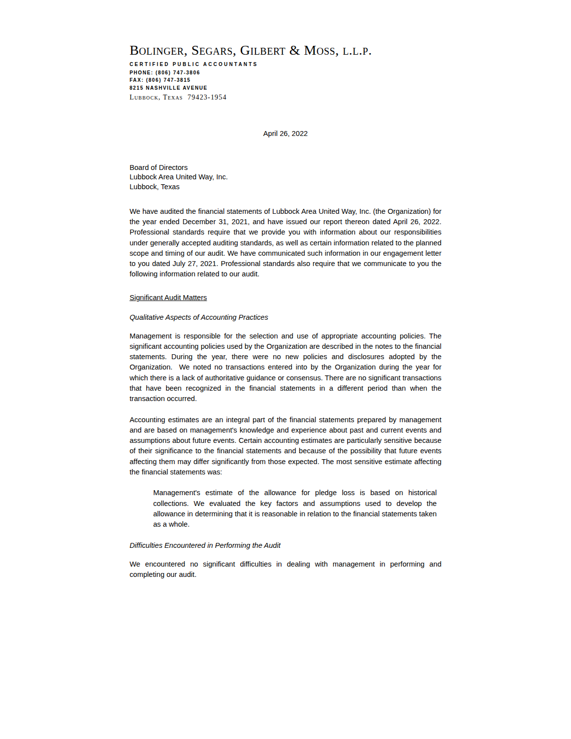Bolinger, Segars, Gilbert & Moss, l.l.p.
certified public accountants
phone: (806) 747-3806
fax: (806) 747-3815
8215 Nashville Avenue
Lubbock, Texas 79423-1954
April 26, 2022
Board of Directors
Lubbock Area United Way, Inc.
Lubbock, Texas
We have audited the financial statements of Lubbock Area United Way, Inc. (the Organization) for the year ended December 31, 2021, and have issued our report thereon dated April 26, 2022. Professional standards require that we provide you with information about our responsibilities under generally accepted auditing standards, as well as certain information related to the planned scope and timing of our audit. We have communicated such information in our engagement letter to you dated July 27, 2021. Professional standards also require that we communicate to you the following information related to our audit.
Significant Audit Matters
Qualitative Aspects of Accounting Practices
Management is responsible for the selection and use of appropriate accounting policies. The significant accounting policies used by the Organization are described in the notes to the financial statements. During the year, there were no new policies and disclosures adopted by the Organization. We noted no transactions entered into by the Organization during the year for which there is a lack of authoritative guidance or consensus. There are no significant transactions that have been recognized in the financial statements in a different period than when the transaction occurred.
Accounting estimates are an integral part of the financial statements prepared by management and are based on management's knowledge and experience about past and current events and assumptions about future events. Certain accounting estimates are particularly sensitive because of their significance to the financial statements and because of the possibility that future events affecting them may differ significantly from those expected. The most sensitive estimate affecting the financial statements was:
Management's estimate of the allowance for pledge loss is based on historical collections. We evaluated the key factors and assumptions used to develop the allowance in determining that it is reasonable in relation to the financial statements taken as a whole.
Difficulties Encountered in Performing the Audit
We encountered no significant difficulties in dealing with management in performing and completing our audit.